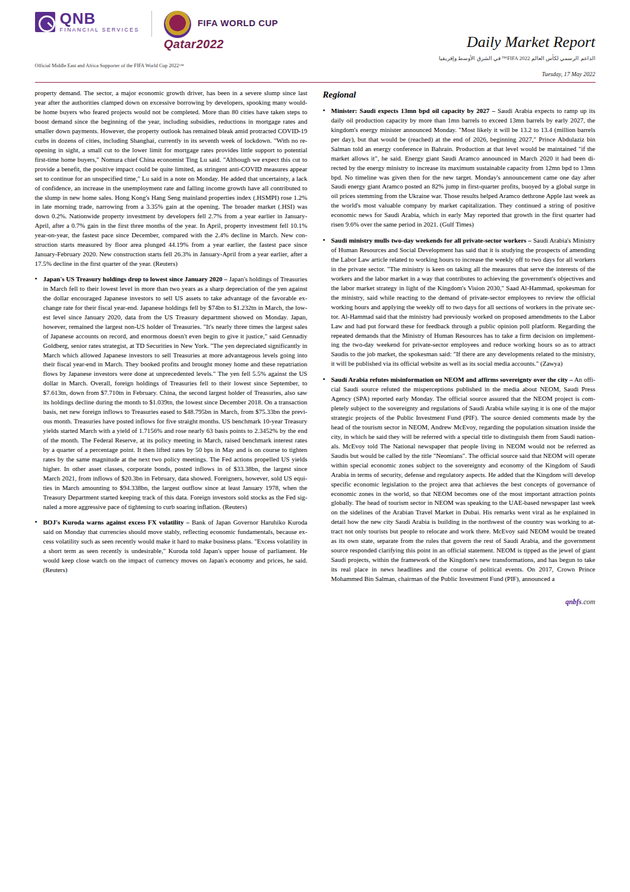QNB FINANCIAL SERVICES
FIFA WORLD CUP
Qatar2022
الداعم الرسمي لكأس العالم FIFA 2022™ في الشرق الأوسط وإفريقيا Official Middle East and Africa Supporter of the FIFA World Cup 2022™
Daily Market Report
Tuesday, 17 May 2022
property demand. The sector, a major economic growth driver, has been in a severe slump since last year after the authorities clamped down on excessive borrowing by developers, spooking many would-be home buyers who feared projects would not be completed. More than 80 cities have taken steps to boost demand since the beginning of the year, including subsidies, reductions in mortgage rates and smaller down payments. However, the property outlook has remained bleak amid protracted COVID-19 curbs in dozens of cities, including Shanghai, currently in its seventh week of lockdown. "With no reopening in sight, a small cut to the lower limit for mortgage rates provides little support to potential first-time home buyers," Nomura chief China economist Ting Lu said. "Although we expect this cut to provide a benefit, the positive impact could be quite limited, as stringent anti-COVID measures appear set to continue for an unspecified time," Lu said in a note on Monday. He added that uncertainty, a lack of confidence, an increase in the unemployment rate and falling income growth have all contributed to the slump in new home sales. Hong Kong's Hang Seng mainland properties index (.HSMPI) rose 1.2% in late morning trade, narrowing from a 3.35% gain at the opening. The broader market (.HSI) was down 0.2%. Nationwide property investment by developers fell 2.7% from a year earlier in January-April, after a 0.7% gain in the first three months of the year. In April, property investment fell 10.1% year-on-year, the fastest pace since December, compared with the 2.4% decline in March. New construction starts measured by floor area plunged 44.19% from a year earlier, the fastest pace since January-February 2020. New construction starts fell 26.3% in January-April from a year earlier, after a 17.5% decline in the first quarter of the year. (Reuters)
Japan's US Treasury holdings drop to lowest since January 2020 – Japan's holdings of Treasuries in March fell to their lowest level in more than two years as a sharp depreciation of the yen against the dollar encouraged Japanese investors to sell US assets to take advantage of the favorable exchange rate for their fiscal year-end. Japanese holdings fell by $74bn to $1.232tn in March, the lowest level since January 2020, data from the US Treasury department showed on Monday. Japan, however, remained the largest non-US holder of Treasuries. "It's nearly three times the largest sales of Japanese accounts on record, and enormous doesn't even begin to give it justice," said Gennadiy Goldberg, senior rates strategist, at TD Securities in New York. "The yen depreciated significantly in March which allowed Japanese investors to sell Treasuries at more advantageous levels going into their fiscal year-end in March. They booked profits and brought money home and these repatriation flows by Japanese investors were done at unprecedented levels." The yen fell 5.5% against the US dollar in March. Overall, foreign holdings of Treasuries fell to their lowest since September, to $7.613tn, down from $7.710tn in February. China, the second largest holder of Treasuries, also saw its holdings decline during the month to $1.039tn, the lowest since December 2018. On a transaction basis, net new foreign inflows to Treasuries eased to $48.795bn in March, from $75.33bn the previous month. Treasuries have posted inflows for five straight months. US benchmark 10-year Treasury yields started March with a yield of 1.7156% and rose nearly 63 basis points to 2.3452% by the end of the month. The Federal Reserve, at its policy meeting in March, raised benchmark interest rates by a quarter of a percentage point. It then lifted rates by 50 bps in May and is on course to tighten rates by the same magnitude at the next two policy meetings. The Fed actions propelled US yields higher. In other asset classes, corporate bonds, posted inflows in of $33.38bn, the largest since March 2021, from inflows of $20.3bn in February, data showed. Foreigners, however, sold US equities in March amounting to $94.338bn, the largest outflow since at least January 1978, when the Treasury Department started keeping track of this data. Foreign investors sold stocks as the Fed signaled a more aggressive pace of tightening to curb soaring inflation. (Reuters)
BOJ's Kuroda warns against excess FX volatility – Bank of Japan Governor Haruhiko Kuroda said on Monday that currencies should move stably, reflecting economic fundamentals, because excess volatility such as seen recently would make it hard to make business plans. "Excess volatility in a short term as seen recently is undesirable," Kuroda told Japan's upper house of parliament. He would keep close watch on the impact of currency moves on Japan's economy and prices, he said. (Reuters)
Regional
Minister: Saudi expects 13mn bpd oil capacity by 2027 – Saudi Arabia expects to ramp up its daily oil production capacity by more than 1mn barrels to exceed 13mn barrels by early 2027, the kingdom's energy minister announced Monday. "Most likely it will be 13.2 to 13.4 (million barrels per day), but that would be (reached) at the end of 2026, beginning 2027," Prince Abdulaziz bin Salman told an energy conference in Bahrain. Production at that level would be maintained "if the market allows it", he said. Energy giant Saudi Aramco announced in March 2020 it had been directed by the energy ministry to increase its maximum sustainable capacity from 12mn bpd to 13mn bpd. No timeline was given then for the new target. Monday's announcement came one day after Saudi energy giant Aramco posted an 82% jump in first-quarter profits, buoyed by a global surge in oil prices stemming from the Ukraine war. Those results helped Aramco dethrone Apple last week as the world's most valuable company by market capitalization. They continued a string of positive economic news for Saudi Arabia, which in early May reported that growth in the first quarter had risen 9.6% over the same period in 2021. (Gulf Times)
Saudi ministry mulls two-day weekends for all private-sector workers – Saudi Arabia's Ministry of Human Resources and Social Development has said that it is studying the prospects of amending the Labor Law article related to working hours to increase the weekly off to two days for all workers in the private sector. "The ministry is keen on taking all the measures that serve the interests of the workers and the labor market in a way that contributes to achieving the government's objectives and the labor market strategy in light of the Kingdom's Vision 2030," Saad Al-Hammad, spokesman for the ministry, said while reacting to the demand of private-sector employees to review the official working hours and applying the weekly off to two days for all sections of workers in the private sector. Al-Hammad said that the ministry had previously worked on proposed amendments to the Labor Law and had put forward these for feedback through a public opinion poll platform. Regarding the repeated demands that the Ministry of Human Resources has to take a firm decision on implementing the two-day weekend for private-sector employees and reduce working hours so as to attract Saudis to the job market, the spokesman said: "If there are any developments related to the ministry, it will be published via its official website as well as its social media accounts." (Zawya)
Saudi Arabia refutes misinformation on NEOM and affirms sovereignty over the city – An official Saudi source refuted the misperceptions published in the media about NEOM, Saudi Press Agency (SPA) reported early Monday. The official source assured that the NEOM project is completely subject to the sovereignty and regulations of Saudi Arabia while saying it is one of the major strategic projects of the Public Investment Fund (PIF). The source denied comments made by the head of the tourism sector in NEOM, Andrew McEvoy, regarding the population situation inside the city, in which he said they will be referred with a special title to distinguish them from Saudi nationals. McEvoy told The National newspaper that people living in NEOM would not be referred as Saudis but would be called by the title "Neomians". The official source said that NEOM will operate within special economic zones subject to the sovereignty and economy of the Kingdom of Saudi Arabia in terms of security, defense and regulatory aspects. He added that the Kingdom will develop specific economic legislation to the project area that achieves the best concepts of governance of economic zones in the world, so that NEOM becomes one of the most important attraction points globally. The head of tourism sector in NEOM was speaking to the UAE-based newspaper last week on the sidelines of the Arabian Travel Market in Dubai. His remarks went viral as he explained in detail how the new city Saudi Arabia is building in the northwest of the country was working to attract not only tourists but people to relocate and work there. McEvoy said NEOM would be treated as its own state, separate from the rules that govern the rest of Saudi Arabia, and the government source responded clarifying this point in an official statement. NEOM is tipped as the jewel of giant Saudi projects, within the framework of the Kingdom's new transformations, and has begun to take its real place in news headlines and the course of political events. On 2017, Crown Prince Mohammed Bin Salman, chairman of the Public Investment Fund (PIF), announced a
qnbfs.com